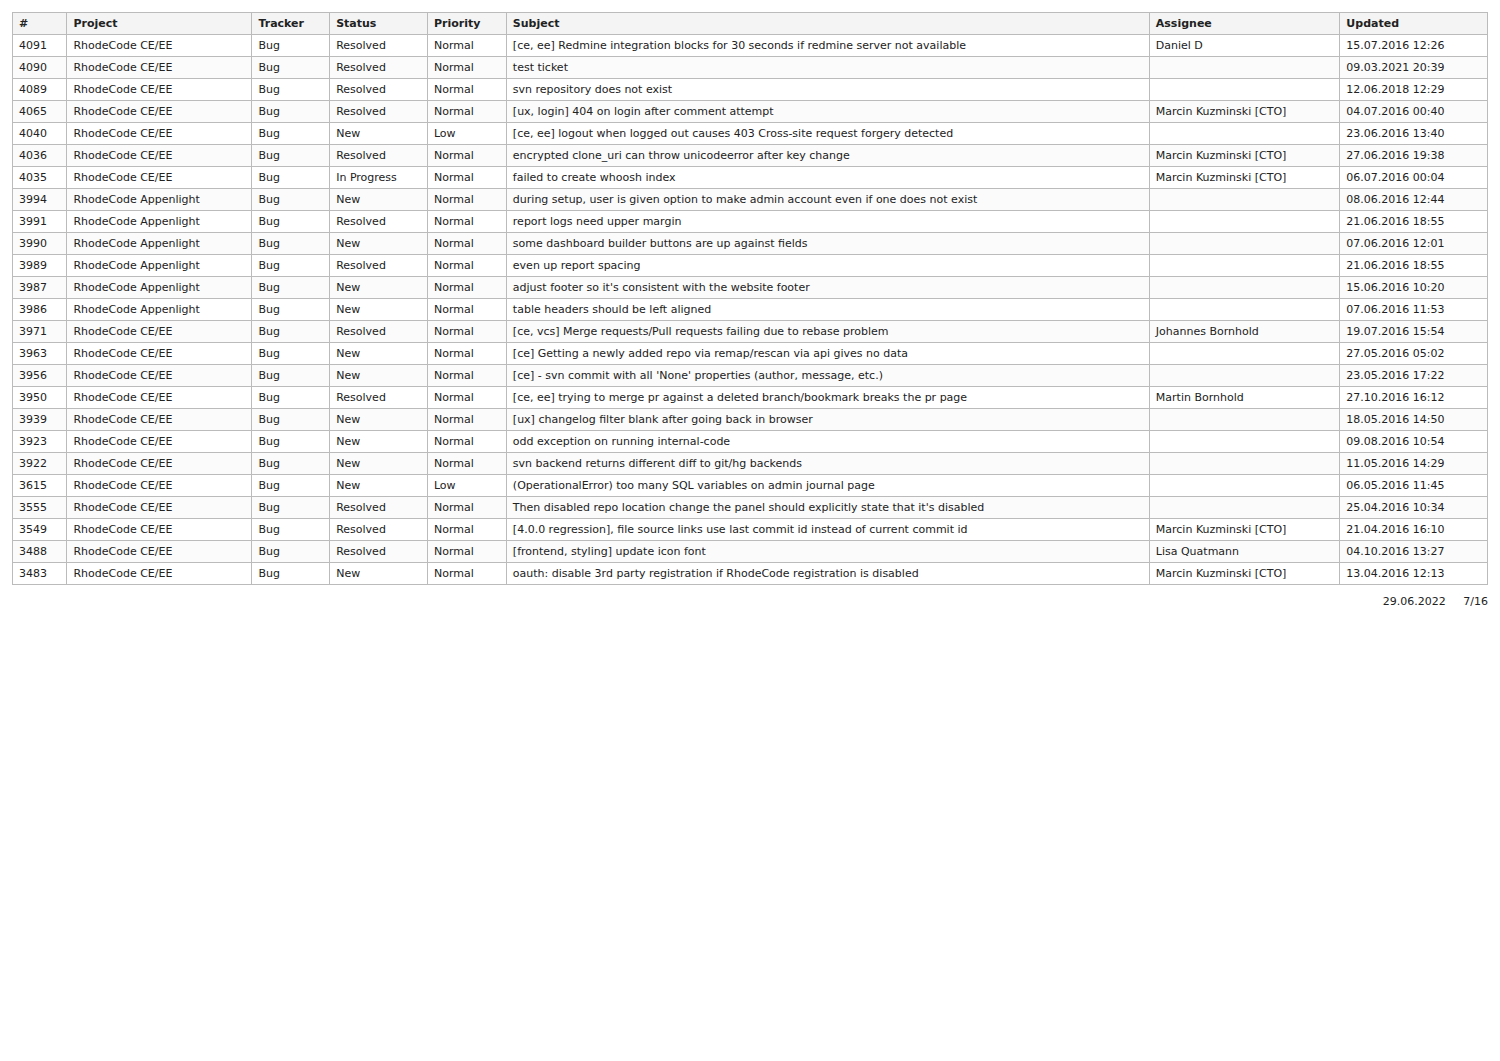| # | Project | Tracker | Status | Priority | Subject | Assignee | Updated |
| --- | --- | --- | --- | --- | --- | --- | --- |
| 4091 | RhodeCode CE/EE | Bug | Resolved | Normal | [ce, ee] Redmine integration blocks for 30 seconds if redmine server not available | Daniel D | 15.07.2016 12:26 |
| 4090 | RhodeCode CE/EE | Bug | Resolved | Normal | test ticket | | 09.03.2021 20:39 |
| 4089 | RhodeCode CE/EE | Bug | Resolved | Normal | svn repository does not exist | | 12.06.2018 12:29 |
| 4065 | RhodeCode CE/EE | Bug | Resolved | Normal | [ux, login] 404 on login after comment attempt | Marcin Kuzminski [CTO] | 04.07.2016 00:40 |
| 4040 | RhodeCode CE/EE | Bug | New | Low | [ce, ee] logout when logged out causes 403 Cross-site request forgery detected | | 23.06.2016 13:40 |
| 4036 | RhodeCode CE/EE | Bug | Resolved | Normal | encrypted clone_uri can throw unicodeerror after key change | Marcin Kuzminski [CTO] | 27.06.2016 19:38 |
| 4035 | RhodeCode CE/EE | Bug | In Progress | Normal | failed to create whoosh index | Marcin Kuzminski [CTO] | 06.07.2016 00:04 |
| 3994 | RhodeCode Appenlight | Bug | New | Normal | during setup, user is given option to make admin account even if one does not exist | | 08.06.2016 12:44 |
| 3991 | RhodeCode Appenlight | Bug | Resolved | Normal | report logs need upper margin | | 21.06.2016 18:55 |
| 3990 | RhodeCode Appenlight | Bug | New | Normal | some dashboard builder buttons are up against fields | | 07.06.2016 12:01 |
| 3989 | RhodeCode Appenlight | Bug | Resolved | Normal | even up report spacing | | 21.06.2016 18:55 |
| 3987 | RhodeCode Appenlight | Bug | New | Normal | adjust footer so it's consistent with the website footer | | 15.06.2016 10:20 |
| 3986 | RhodeCode Appenlight | Bug | New | Normal | table headers should be left aligned | | 07.06.2016 11:53 |
| 3971 | RhodeCode CE/EE | Bug | Resolved | Normal | [ce, vcs] Merge requests/Pull requests failing due to rebase problem | Johannes Bornhold | 19.07.2016 15:54 |
| 3963 | RhodeCode CE/EE | Bug | New | Normal | [ce] Getting a newly added repo via remap/rescan via api gives no data | | 27.05.2016 05:02 |
| 3956 | RhodeCode CE/EE | Bug | New | Normal | [ce] - svn commit with all 'None' properties (author, message, etc.) | | 23.05.2016 17:22 |
| 3950 | RhodeCode CE/EE | Bug | Resolved | Normal | [ce, ee] trying to merge pr against a deleted branch/bookmark breaks the pr page | Martin Bornhold | 27.10.2016 16:12 |
| 3939 | RhodeCode CE/EE | Bug | New | Normal | [ux] changelog filter blank after going back in browser | | 18.05.2016 14:50 |
| 3923 | RhodeCode CE/EE | Bug | New | Normal | odd exception on running internal-code | | 09.08.2016 10:54 |
| 3922 | RhodeCode CE/EE | Bug | New | Normal | svn backend returns different diff to git/hg backends | | 11.05.2016 14:29 |
| 3615 | RhodeCode CE/EE | Bug | New | Low | (OperationalError) too many SQL variables on admin journal page | | 06.05.2016 11:45 |
| 3555 | RhodeCode CE/EE | Bug | Resolved | Normal | Then disabled repo location change the panel should explicitly state that it's disabled | | 25.04.2016 10:34 |
| 3549 | RhodeCode CE/EE | Bug | Resolved | Normal | [4.0.0 regression], file source links use last commit id instead of current commit id | Marcin Kuzminski [CTO] | 21.04.2016 16:10 |
| 3488 | RhodeCode CE/EE | Bug | Resolved | Normal | [frontend, styling] update icon font | Lisa Quatmann | 04.10.2016 13:27 |
| 3483 | RhodeCode CE/EE | Bug | New | Normal | oauth: disable 3rd party registration if RhodeCode registration is disabled | Marcin Kuzminski [CTO] | 13.04.2016 12:13 |
29.06.2022 7/16